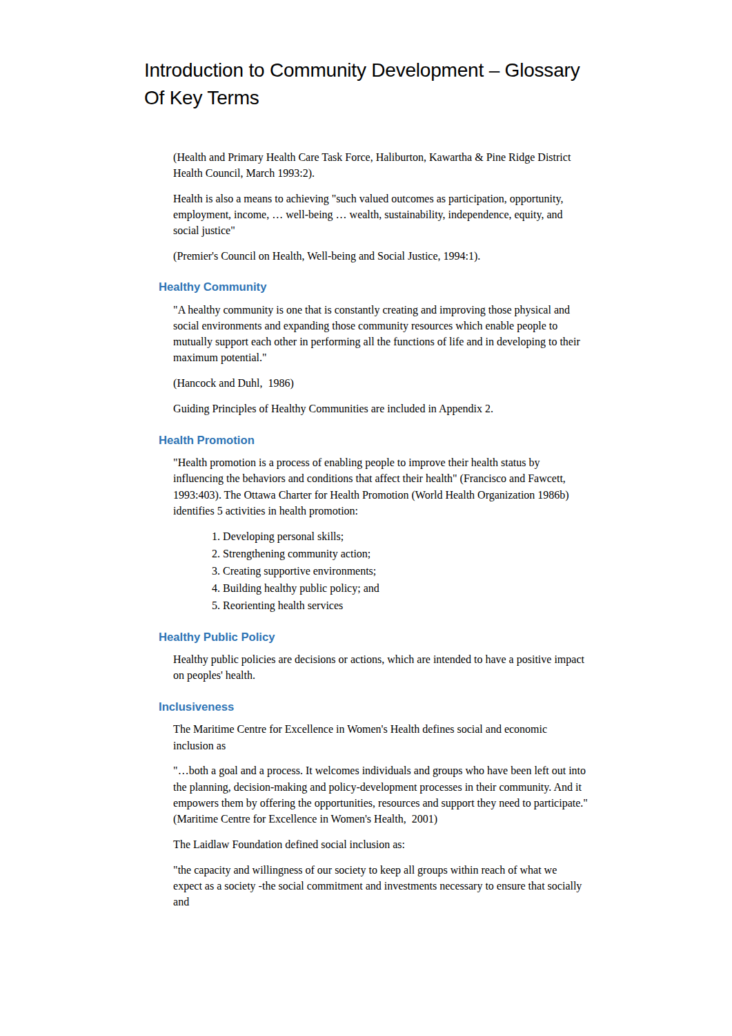Introduction to Community Development – Glossary Of Key Terms
(Health and Primary Health Care Task Force, Haliburton, Kawartha & Pine Ridge District Health Council, March 1993:2).
Health is also a means to achieving "such valued outcomes as participation, opportunity, employment, income, … well-being … wealth, sustainability, independence, equity, and social justice"
(Premier's Council on Health, Well-being and Social Justice, 1994:1).
Healthy Community
"A healthy community is one that is constantly creating and improving those physical and social environments and expanding those community resources which enable people to mutually support each other in performing all the functions of life and in developing to their maximum potential."
(Hancock and Duhl, 1986)
Guiding Principles of Healthy Communities are included in Appendix 2.
Health Promotion
"Health promotion is a process of enabling people to improve their health status by influencing the behaviors and conditions that affect their health" (Francisco and Fawcett, 1993:403). The Ottawa Charter for Health Promotion (World Health Organization 1986b) identifies 5 activities in health promotion:
Developing personal skills;
Strengthening community action;
Creating supportive environments;
Building healthy public policy; and
Reorienting health services
Healthy Public Policy
Healthy public policies are decisions or actions, which are intended to have a positive impact on peoples' health.
Inclusiveness
The Maritime Centre for Excellence in Women's Health defines social and economic inclusion as
"…both a goal and a process. It welcomes individuals and groups who have been left out into the planning, decision-making and policy-development processes in their community. And it empowers them by offering the opportunities, resources and support they need to participate." (Maritime Centre for Excellence in Women's Health, 2001)
The Laidlaw Foundation defined social inclusion as:
"the capacity and willingness of our society to keep all groups within reach of what we expect as a society -the social commitment and investments necessary to ensure that socially and